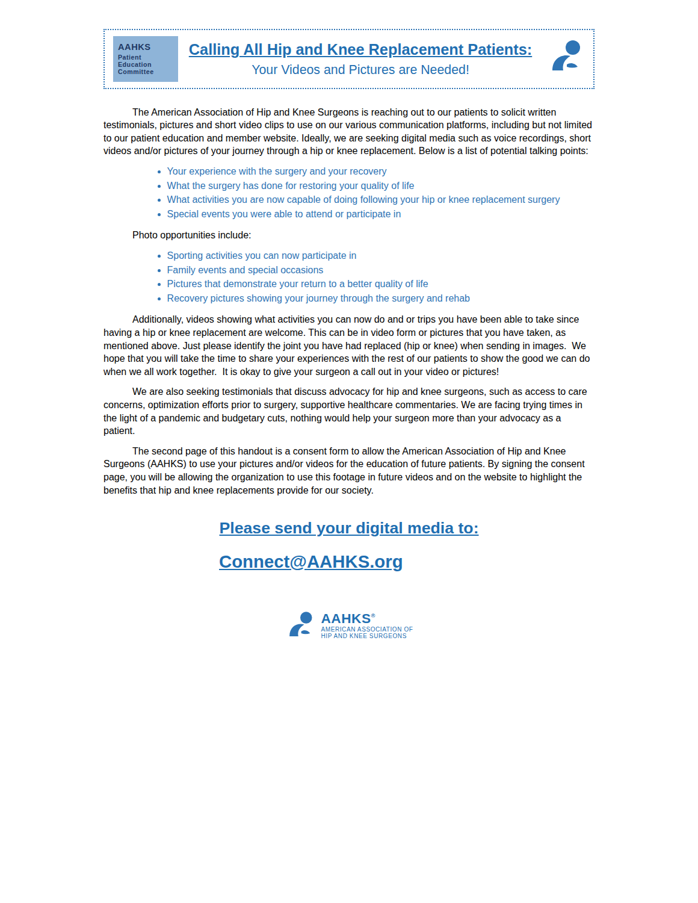AAHKS Patient
Education
Committee
Calling All Hip and Knee Replacement Patients:
Your Videos and Pictures are Needed!
The American Association of Hip and Knee Surgeons is reaching out to our patients to solicit written testimonials, pictures and short video clips to use on our various communication platforms, including but not limited to our patient education and member website. Ideally, we are seeking digital media such as voice recordings, short videos and/or pictures of your journey through a hip or knee replacement. Below is a list of potential talking points:
Your experience with the surgery and your recovery
What the surgery has done for restoring your quality of life
What activities you are now capable of doing following your hip or knee replacement surgery
Special events you were able to attend or participate in
Photo opportunities include:
Sporting activities you can now participate in
Family events and special occasions
Pictures that demonstrate your return to a better quality of life
Recovery pictures showing your journey through the surgery and rehab
Additionally, videos showing what activities you can now do and or trips you have been able to take since having a hip or knee replacement are welcome. This can be in video form or pictures that you have taken, as mentioned above. Just please identify the joint you have had replaced (hip or knee) when sending in images. We hope that you will take the time to share your experiences with the rest of our patients to show the good we can do when we all work together. It is okay to give your surgeon a call out in your video or pictures!
We are also seeking testimonials that discuss advocacy for hip and knee surgeons, such as access to care concerns, optimization efforts prior to surgery, supportive healthcare commentaries. We are facing trying times in the light of a pandemic and budgetary cuts, nothing would help your surgeon more than your advocacy as a patient.
The second page of this handout is a consent form to allow the American Association of Hip and Knee Surgeons (AAHKS) to use your pictures and/or videos for the education of future patients. By signing the consent page, you will be allowing the organization to use this footage in future videos and on the website to highlight the benefits that hip and knee replacements provide for our society.
Please send your digital media to: Connect@AAHKS.org
AAHKS®
AMERICAN ASSOCIATION OF
HIP AND KNEE SURGEONS